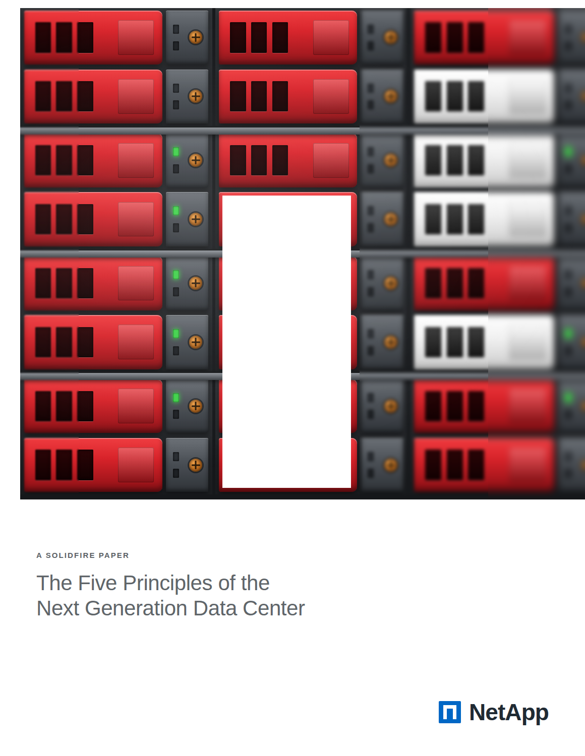A SolidFire Paper
The Five Principles of the
Next Generation Data Center
NetApp